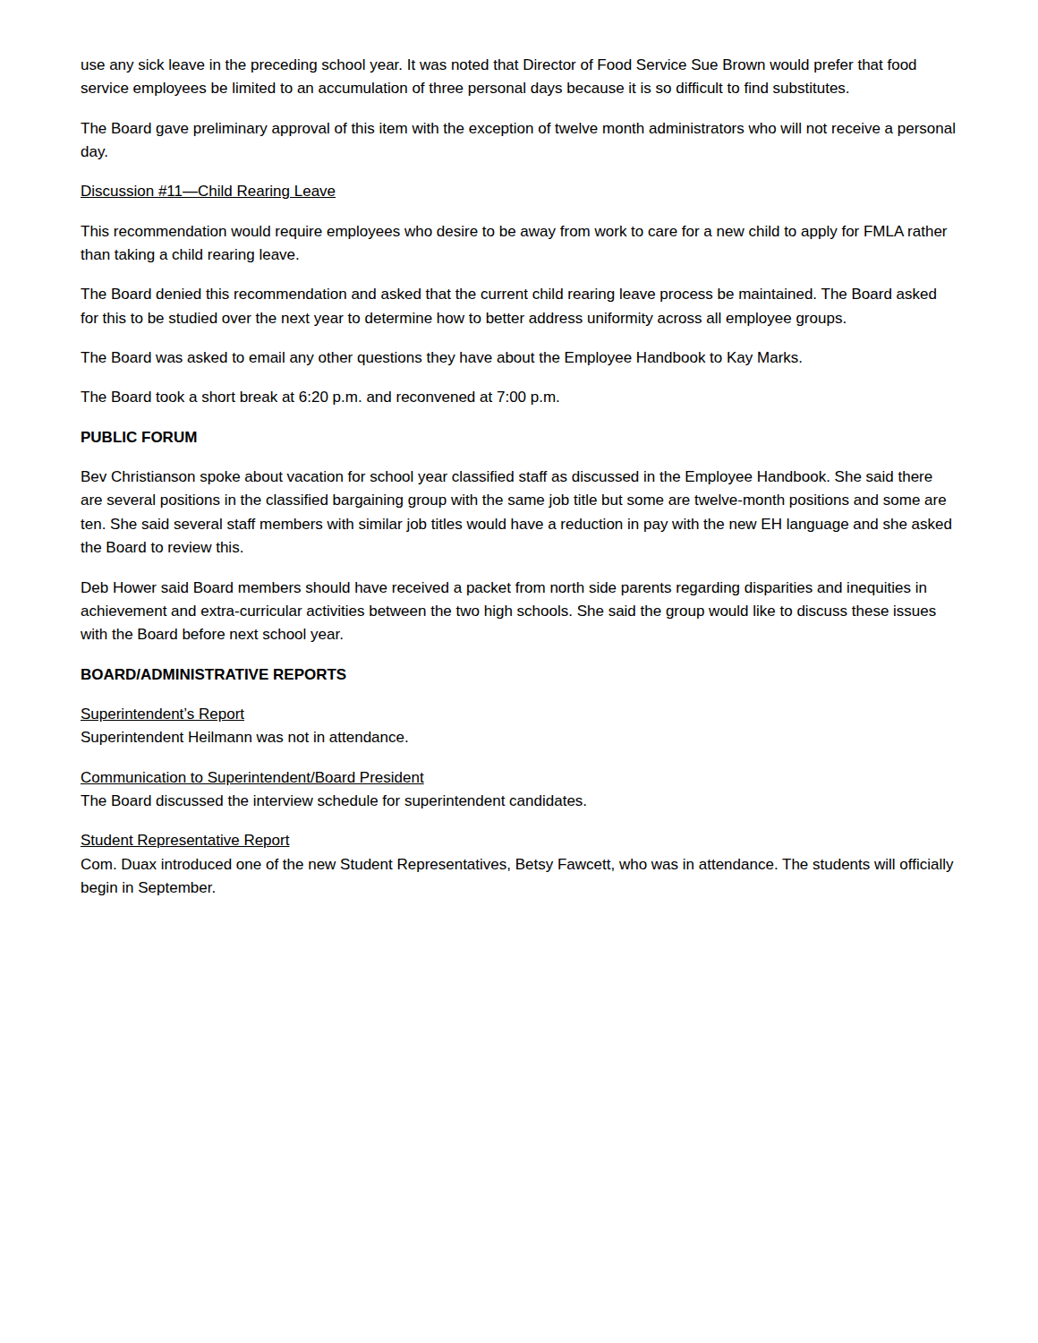use any sick leave in the preceding school year. It was noted that Director of Food Service Sue Brown would prefer that food service employees be limited to an accumulation of three personal days because it is so difficult to find substitutes.
The Board gave preliminary approval of this item with the exception of twelve month administrators who will not receive a personal day.
Discussion #11—Child Rearing Leave
This recommendation would require employees who desire to be away from work to care for a new child to apply for FMLA rather than taking a child rearing leave.
The Board denied this recommendation and asked that the current child rearing leave process be maintained. The Board asked for this to be studied over the next year to determine how to better address uniformity across all employee groups.
The Board was asked to email any other questions they have about the Employee Handbook to Kay Marks.
The Board took a short break at 6:20 p.m. and reconvened at 7:00 p.m.
PUBLIC FORUM
Bev Christianson spoke about vacation for school year classified staff as discussed in the Employee Handbook. She said there are several positions in the classified bargaining group with the same job title but some are twelve-month positions and some are ten. She said several staff members with similar job titles would have a reduction in pay with the new EH language and she asked the Board to review this.
Deb Hower said Board members should have received a packet from north side parents regarding disparities and inequities in achievement and extra-curricular activities between the two high schools. She said the group would like to discuss these issues with the Board before next school year.
BOARD/ADMINISTRATIVE REPORTS
Superintendent’s Report
Superintendent Heilmann was not in attendance.
Communication to Superintendent/Board President
The Board discussed the interview schedule for superintendent candidates.
Student Representative Report
Com. Duax introduced one of the new Student Representatives, Betsy Fawcett, who was in attendance. The students will officially begin in September.